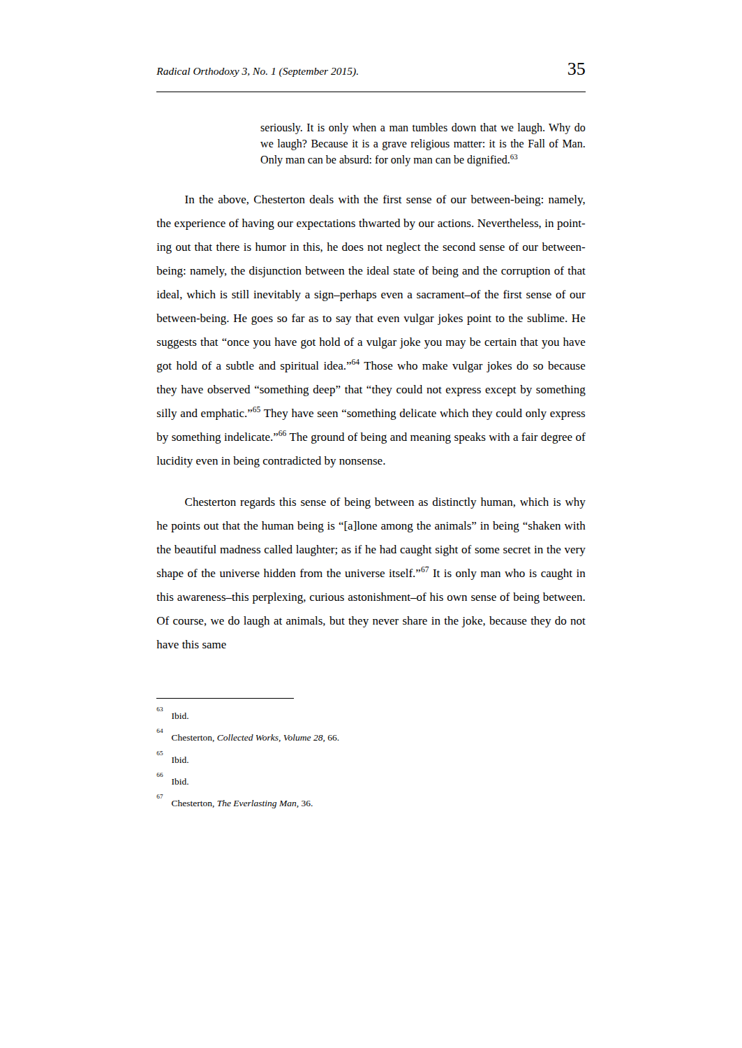Radical Orthodoxy 3, No. 1 (September 2015). 35
seriously. It is only when a man tumbles down that we laugh. Why do we laugh? Because it is a grave religious matter: it is the Fall of Man. Only man can be absurd: for only man can be dignified.63
In the above, Chesterton deals with the first sense of our between-being: namely, the experience of having our expectations thwarted by our actions. Nevertheless, in pointing out that there is humor in this, he does not neglect the second sense of our between-being: namely, the disjunction between the ideal state of being and the corruption of that ideal, which is still inevitably a sign–perhaps even a sacrament–of the first sense of our between-being. He goes so far as to say that even vulgar jokes point to the sublime. He suggests that “once you have got hold of a vulgar joke you may be certain that you have got hold of a subtle and spiritual idea.”64 Those who make vulgar jokes do so because they have observed “something deep” that “they could not express except by something silly and emphatic.”65 They have seen “something delicate which they could only express by something indelicate.”66 The ground of being and meaning speaks with a fair degree of lucidity even in being contradicted by nonsense.
Chesterton regards this sense of being between as distinctly human, which is why he points out that the human being is “[a]lone among the animals” in being “shaken with the beautiful madness called laughter; as if he had caught sight of some secret in the very shape of the universe hidden from the universe itself.”67 It is only man who is caught in this awareness–this perplexing, curious astonishment–of his own sense of being between. Of course, we do laugh at animals, but they never share in the joke, because they do not have this same
63 Ibid.
64 Chesterton, Collected Works, Volume 28, 66.
65 Ibid.
66 Ibid.
67 Chesterton, The Everlasting Man, 36.